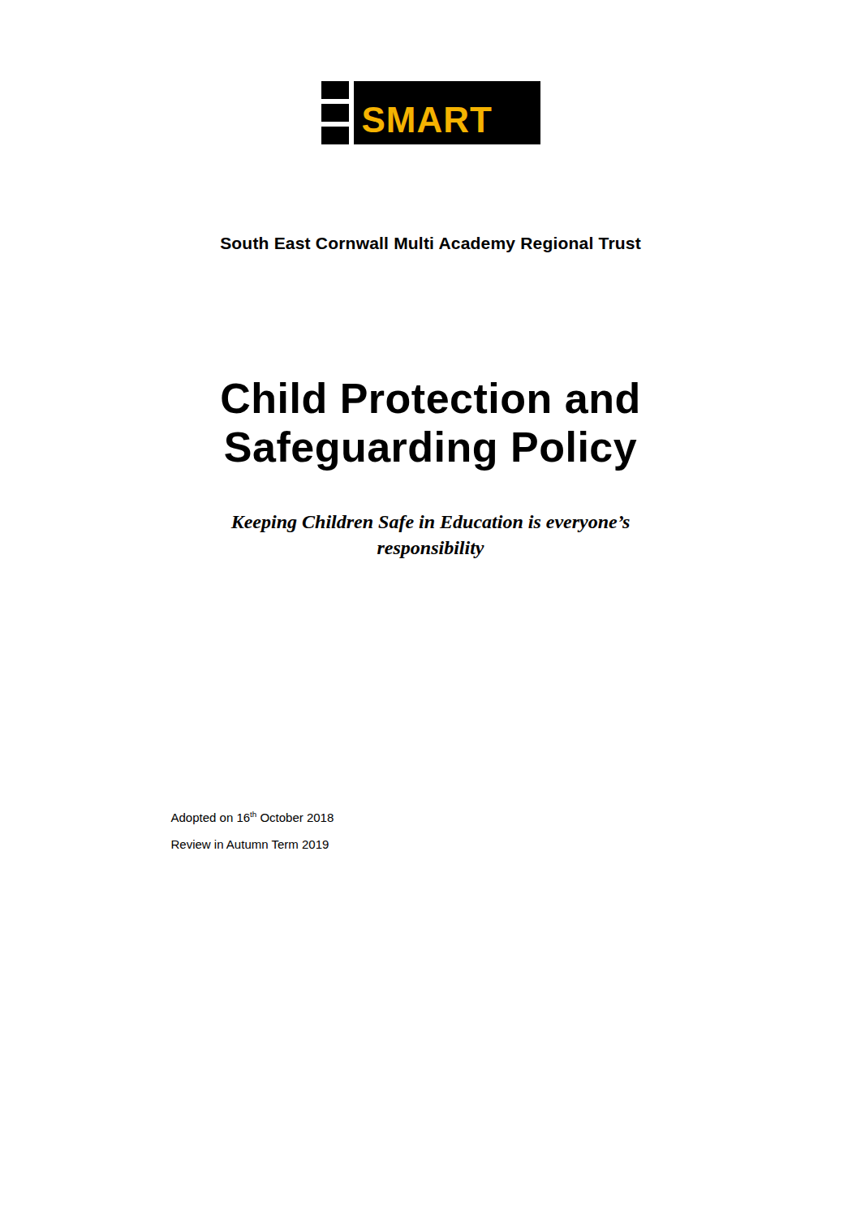SMART
South East Cornwall Multi Academy Regional Trust
Child Protection and Safeguarding Policy
Keeping Children Safe in Education is everyone’s responsibility
Adopted on 16th October 2018
Review in Autumn Term 2019